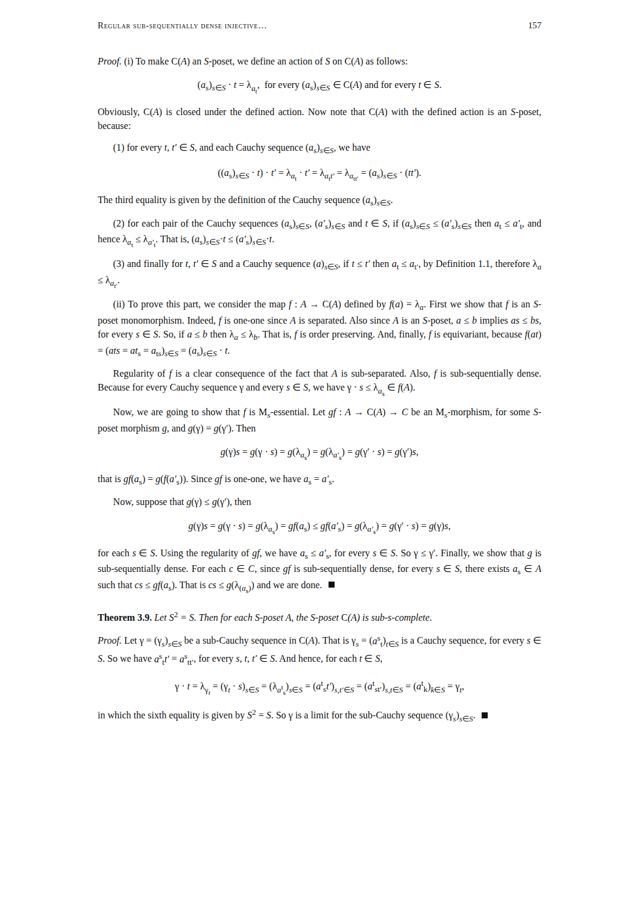Regular sub-sequentially dense injective… 157
Proof. (i) To make C(A) an S-poset, we define an action of S on C(A) as follows:
(as)s∈S · t = λat, for every (as)s∈S ∈ C(A) and for every t ∈ S.
Obviously, C(A) is closed under the defined action. Now note that C(A) with the defined action is an S-poset, because:
(1) for every t, t′ ∈ S, and each Cauchy sequence (as)s∈S, we have
((as)s∈S · t) · t′ = λat · t′ = λatt′ = λatt′ = (as)s∈S · (tt′).
The third equality is given by the definition of the Cauchy sequence (as)s∈S.
(2) for each pair of the Cauchy sequences (as)s∈S, (a′s)s∈S and t ∈ S, if (as)s∈S ≤ (a′s)s∈S then at ≤ a′t, and hence λat ≤ λa′t. That is, (as)s∈S·t ≤ (a′s)s∈S·t.
(3) and finally for t, t′ ∈ S and a Cauchy sequence (a)s∈S, if t ≤ t′ then at ≤ at′, by Definition 1.1, therefore λa ≤ λat′.
(ii) To prove this part, we consider the map f : A → C(A) defined by f(a) = λa. First we show that f is an S-poset monomorphism. Indeed, f is one-one since A is separated. Also since A is an S-poset, a ≤ b implies as ≤ bs, for every s ∈ S. So, if a ≤ b then λa ≤ λb. That is, f is order preserving. And, finally, f is equivariant, because f(at) = (ats = ats = ats)s∈S = (as)s∈S · t.
Regularity of f is a clear consequence of the fact that A is sub-separated. Also, f is sub-sequentially dense. Because for every Cauchy sequence γ and every s ∈ S, we have γ · s ≤ λas ∈ f(A).
Now, we are going to show that f is Ms-essential. Let gf : A → C(A) → C be an Ms-morphism, for some S-poset morphism g, and g(γ) = g(γ′). Then
g(γ)s = g(γ · s) = g(λas) = g(λa′s) = g(γ′ · s) = g(γ′)s,
that is gf(as) = g(f(a′s)). Since gf is one-one, we have as = a′s.
Now, suppose that g(γ) ≤ g(γ′), then
g(γ)s = g(γ · s) = g(λas) = gf(as) ≤ gf(a′s) = g(λa′s) = g(γ′ · s) = g(γ)s,
for each s ∈ S. Using the regularity of gf, we have as ≤ a′s, for every s ∈ S. So γ ≤ γ′. Finally, we show that g is sub-sequentially dense. For each c ∈ C, since gf is sub-sequentially dense, for every s ∈ S, there exists as ∈ A such that cs ≤ gf(as). That is cs ≤ g(λ(as)) and we are done.
Theorem 3.9. Let S2 = S. Then for each S-poset A, the S-poset C(A) is sub-s-complete.
Proof. Let γ = (γs)s∈S be a sub-Cauchy sequence in C(A). That is γs = (ast)t∈S is a Cauchy sequence, for every s ∈ S. So we have astt′ = astt′, for every s, t, t′ ∈ S. And hence, for each t ∈ S,
γ · t = λγt = (γt · s)s∈S = (λats)s∈S = (atst′)s,t′∈S = (atst′)s,t∈S = (atk)k∈S = γt,
in which the sixth equality is given by S2 = S. So γ is a limit for the sub-Cauchy sequence (γs)s∈S.